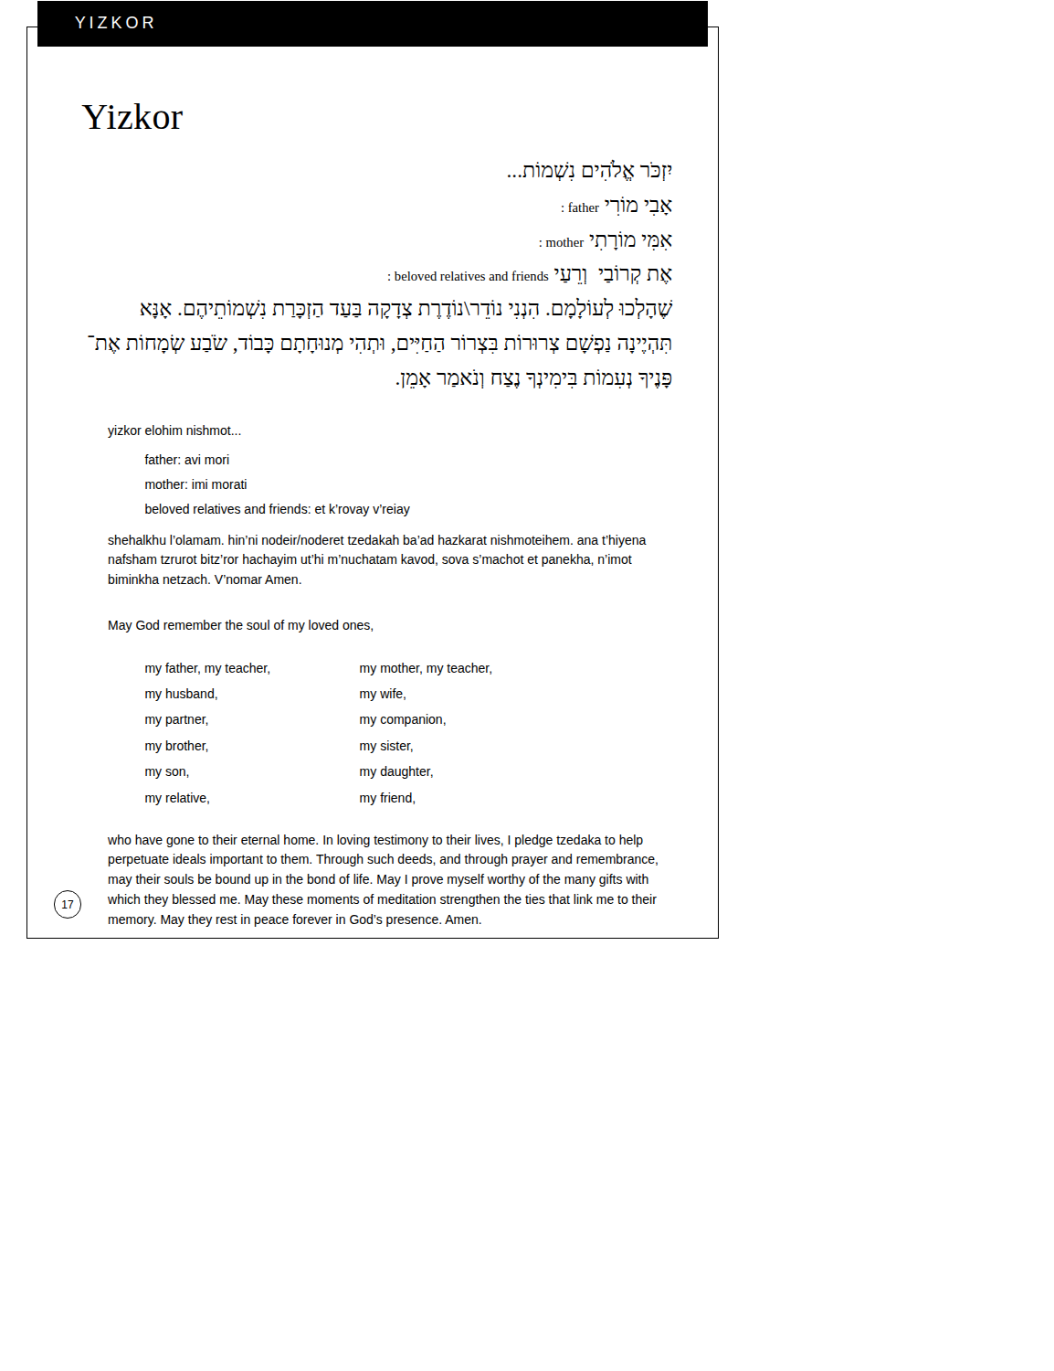Yizkor
Yizkor
יִזְכֹּר אֱלֹהִים נִשְׁמוֹת... אָבִי מוֹרִי : father אִמִּי מוֹרָתִי : mother אֶת קְרוֹבַי וְרֵעַי : beloved relatives and friends שֶׁהָלְכוּ לְעוֹלָמָם. הִנְנִי נוֹדֵר\נוֹדֶרֶת צְדָקָה בַּעַד הַזְכָּרַת נִשְׁמוֹתֵיהֶם. אָנָּא תִּהְיֶינָה נַפְשָׁם צְרוּרוֹת בִּצְרוֹר הַחַיִּים, וּתְהִי מְנוּחָתָם כָּבוֹד, שֹׂבַע שְׂמָחוֹת אֶת־פָּנֶיךָ נְעִמוֹת בִּימִינְךָ נֶצַח וְנֹאמַר אָמֵן.
yizkor elohim nishmot...
father: avi mori
mother: imi morati
beloved relatives and friends: et k’rovay v’reiay
shehalkhu l’olamam. hin’ni nodeir/noderet tzedakah ba’ad hazkarat nishmoteihem. ana t’hiyena nafsham tzrurot bitz’ror hachayim ut’hi m’nuchatam kavod, sova s’machot et panekha, n’imot biminkha netzach. V’nomar Amen.
May God remember the soul of my loved ones,
| my father, my teacher, | my mother, my teacher, |
| my husband, | my wife, |
| my partner, | my companion, |
| my brother, | my sister, |
| my son, | my daughter, |
| my relative, | my friend, |
who have gone to their eternal home. In loving testimony to their lives, I pledge tzedaka to help perpetuate ideals important to them. Through such deeds, and through prayer and remembrance, may their souls be bound up in the bond of life. May I prove myself worthy of the many gifts with which they blessed me. May these moments of meditation strengthen the ties that link me to their memory. May they rest in peace forever in God’s presence. Amen.
17